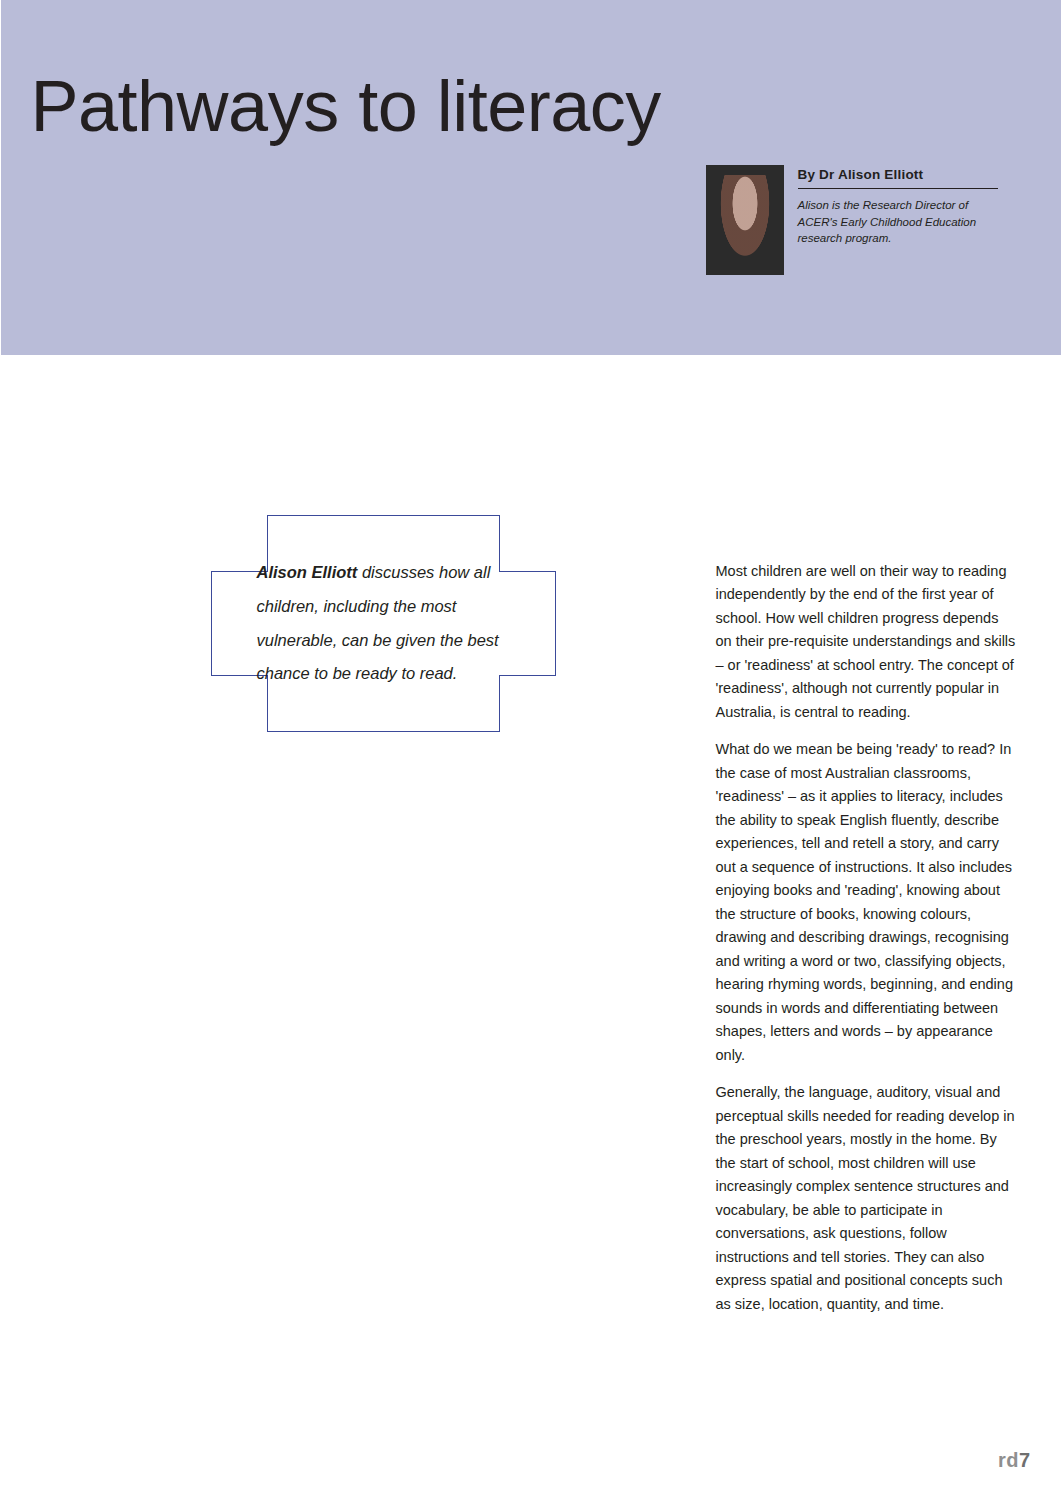Pathways to literacy
By Dr Alison Elliott
Alison is the Research Director of ACER's Early Childhood Education research program.
Alison Elliott discusses how all children, including the most vulnerable, can be given the best chance to be ready to read.
Most children are well on their way to reading independently by the end of the first year of school. How well children progress depends on their pre-requisite understandings and skills – or 'readiness' at school entry. The concept of 'readiness', although not currently popular in Australia, is central to reading.
What do we mean be being 'ready' to read? In the case of most Australian classrooms, 'readiness' – as it applies to literacy, includes the ability to speak English fluently, describe experiences, tell and retell a story, and carry out a sequence of instructions. It also includes enjoying books and 'reading', knowing about the structure of books, knowing colours, drawing and describing drawings, recognising and writing a word or two, classifying objects, hearing rhyming words, beginning, and ending sounds in words and differentiating between shapes, letters and words – by appearance only.
Generally, the language, auditory, visual and perceptual skills needed for reading develop in the preschool years, mostly in the home. By the start of school, most children will use increasingly complex sentence structures and vocabulary, be able to participate in conversations, ask questions, follow instructions and tell stories. They can also express spatial and positional concepts such as size, location, quantity, and time.
rd7